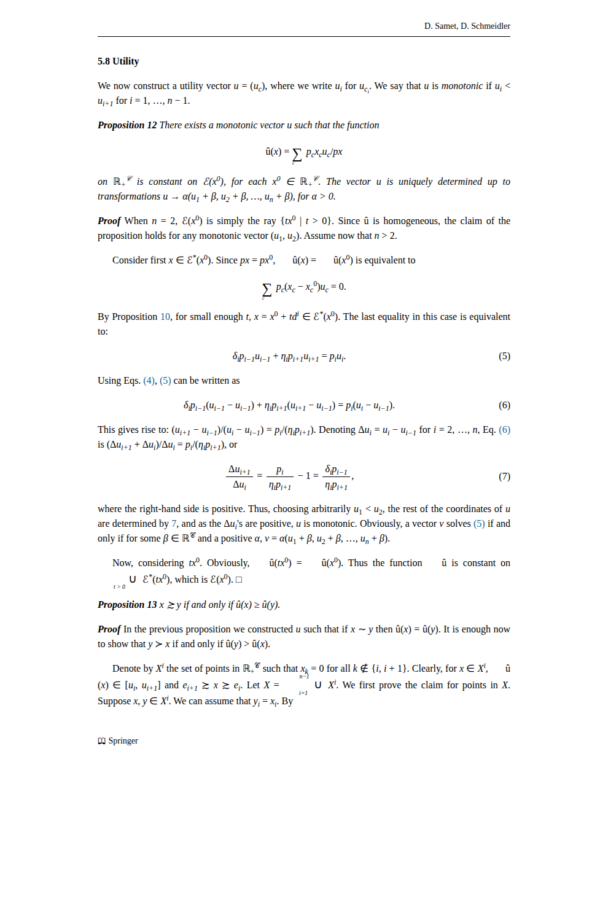D. Samet, D. Schmeidler
5.8 Utility
We now construct a utility vector u = (uc), where we write ui for uci. We say that u is monotonic if ui < ui+1 for i = 1, …, n − 1.
Proposition 12 There exists a monotonic vector u such that the function
û(x) = ∑c pcxcuc/px
on ℝ+𝒞 is constant on ℰ(x0), for each x0 ∈ ℝ+𝒞. The vector u is uniquely determined up to transformations u → α(u1 + β, u2 + β, …, un + β), for α > 0.
Proof When n = 2, ℰ(x0) is simply the ray {tx0 | t > 0}. Since û is homogeneous, the claim of the proposition holds for any monotonic vector (u1, u2). Assume now that n > 2.
Consider first x ∈ ℰ*(x0). Since px = px0, û(x) = û(x0) is equivalent to
∑c pc(xc − xc0)uc = 0.
By Proposition 10, for small enough t, x = x0 + tdi ∈ ℰ*(x0). The last equality in this case is equivalent to:
δipi−1ui−1 + ηipi+1ui+1 = piui.
(5)
Using Eqs. (4), (5) can be written as
δipi−1(ui−1 − ui−1) + ηipi+1(ui+1 − ui−1) = pi(ui − ui−1).
(6)
This gives rise to: (ui+1 − ui−1)/(ui − ui−1) = pi/(ηipi+1). Denoting Δui = ui − ui−1 for i = 2, …, n, Eq. (6) is (Δui+1 + Δui)/Δui = pi/(ηipi+1), or
Δui+1 Δui = pi ηipi+1 − 1 = δipi−1 ηipi+1,
(7)
where the right-hand side is positive. Thus, choosing arbitrarily u1 < u2, the rest of the coordinates of u are determined by 7, and as the Δui's are positive, u is monotonic. Obviously, a vector v solves (5) if and only if for some β ∈ ℝ𝒞 and a positive α, v = α(u1 + β, u2 + β, …, un + β).
Now, considering tx0. Obviously, û(tx0) = û(x0). Thus the function û is constant on ∪t > 0 ℰ*(tx0), which is ℰ(x0). □
Proposition 13 x ≿ y if and only if û(x) ≥ û(y).
Proof In the previous proposition we constructed u such that if x ∼ y then û(x) = û(y). It is enough now to show that y ≻ x if and only if û(y) > û(x).
Denote by Xi the set of points in ℝ+𝒞 such that xk = 0 for all k ∉ {i, i + 1}. Clearly, for x ∈ Xi, û(x) ∈ [ui, ui+1] and ei+1 ≿ x ≿ ei. Let X = ∪i=1 n−1 Xi. We first prove the claim for points in X. Suppose x, y ∈ Xi. We can assume that yi = xi. By
🕮 Springer